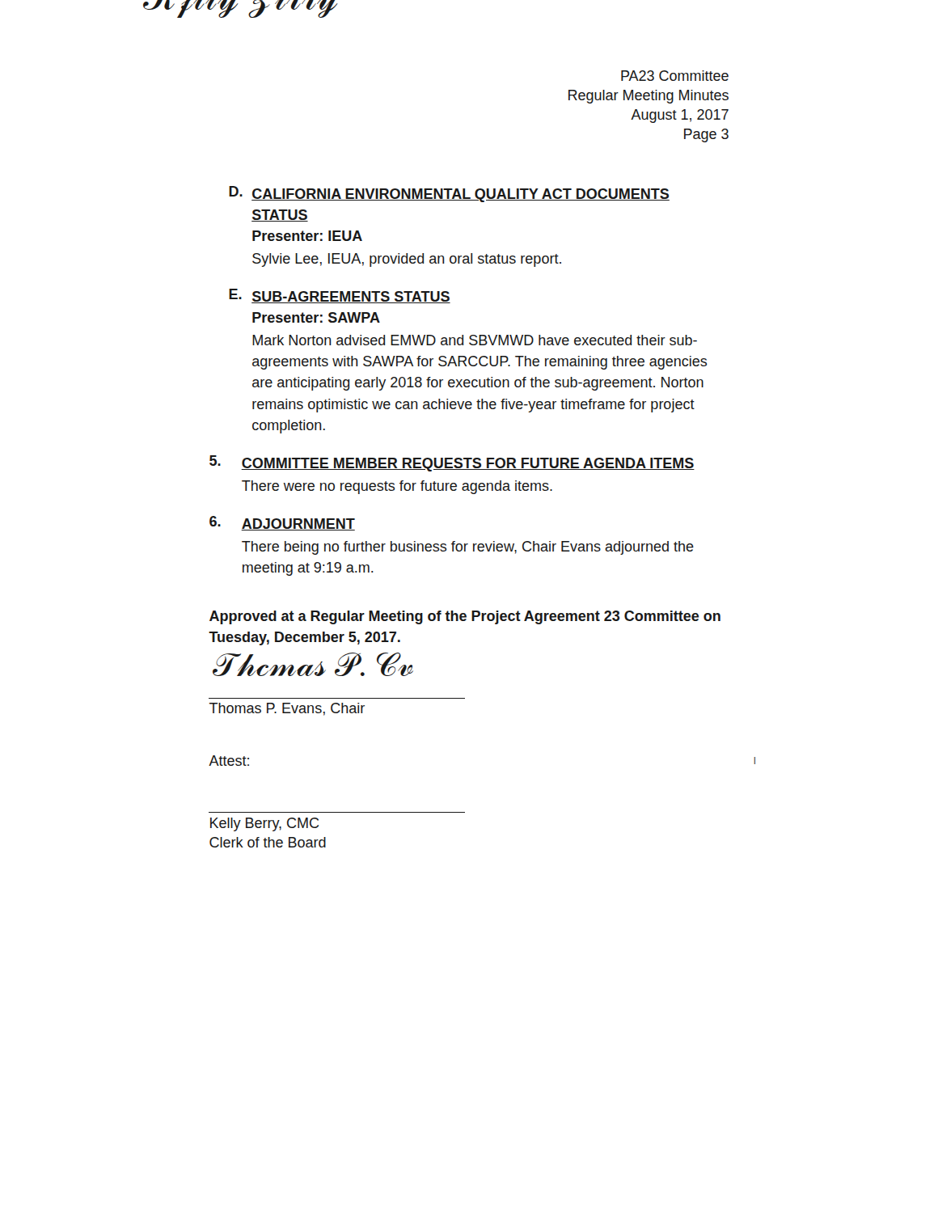PA23 Committee
Regular Meeting Minutes
August 1, 2017
Page 3
D.
CALIFORNIA ENVIRONMENTAL QUALITY ACT DOCUMENTS STATUS Presenter: IEUA
Sylvie Lee, IEUA, provided an oral status report.
E.
SUB-AGREEMENTS STATUS Presenter: SAWPA
Mark Norton advised EMWD and SBVMWD have executed their sub-agreements with SAWPA for SARCCUP. The remaining three agencies are anticipating early 2018 for execution of the sub-agreement. Norton remains optimistic we can achieve the five-year timeframe for project completion.
5.
COMMITTEE MEMBER REQUESTS FOR FUTURE AGENDA ITEMS
There were no requests for future agenda items.
6.
ADJOURNMENT
There being no further business for review, Chair Evans adjourned the meeting at 9:19 a.m.
Approved at a Regular Meeting of the Project Agreement 23 Committee on Tuesday, December 5, 2017.
𝒯𝒽𝒸𝓂𝒶𝓈 𝒫. 𝒞𝓋
Thomas P. Evans, Chair
Attest:
𝒦𝒻𝓁𝓁𝓎 𝒵𝒾𝓇𝓇𝓎
Kelly Berry, CMC
Clerk of the Board
I